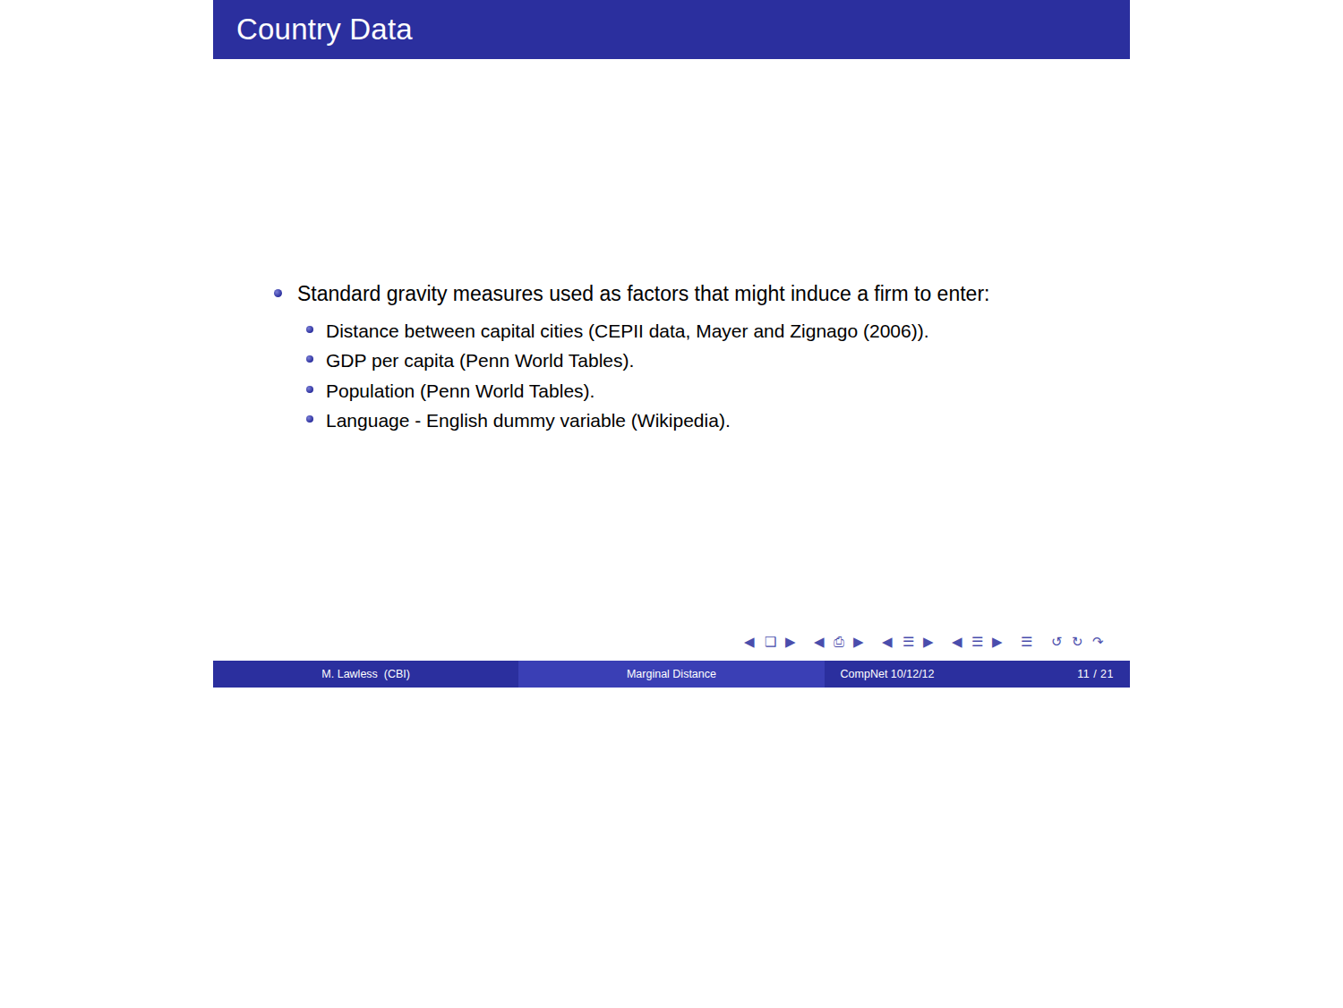Country Data
Standard gravity measures used as factors that might induce a firm to enter:
Distance between capital cities (CEPII data, Mayer and Zignago (2006)).
GDP per capita (Penn World Tables).
Population (Penn World Tables).
Language - English dummy variable (Wikipedia).
◀ ❑ ▶ ◀ ⎙ ▶ ◀ ☰ ▶ ◀ ☰ ▶ ☰ ↺ ↻ ↷
M. Lawless (CBI)
Marginal Distance
CompNet 10/12/12 11 / 21